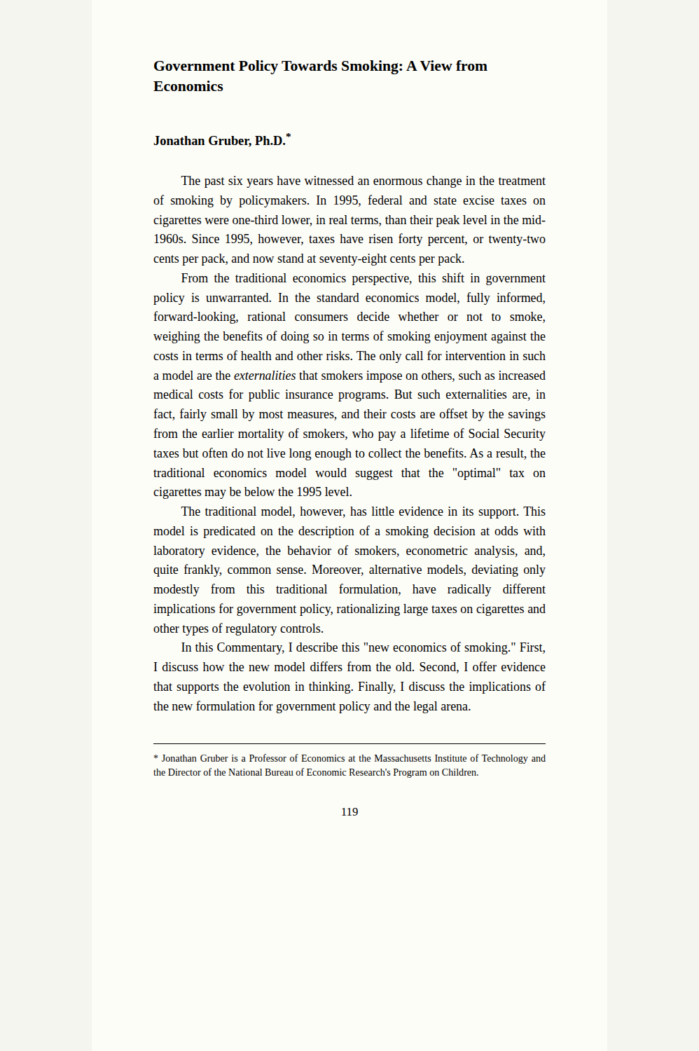Government Policy Towards Smoking: A View from Economics
Jonathan Gruber, Ph.D.*
The past six years have witnessed an enormous change in the treatment of smoking by policymakers. In 1995, federal and state excise taxes on cigarettes were one-third lower, in real terms, than their peak level in the mid-1960s. Since 1995, however, taxes have risen forty percent, or twenty-two cents per pack, and now stand at seventy-eight cents per pack.
From the traditional economics perspective, this shift in government policy is unwarranted. In the standard economics model, fully informed, forward-looking, rational consumers decide whether or not to smoke, weighing the benefits of doing so in terms of smoking enjoyment against the costs in terms of health and other risks. The only call for intervention in such a model are the externalities that smokers impose on others, such as increased medical costs for public insurance programs. But such externalities are, in fact, fairly small by most measures, and their costs are offset by the savings from the earlier mortality of smokers, who pay a lifetime of Social Security taxes but often do not live long enough to collect the benefits. As a result, the traditional economics model would suggest that the "optimal" tax on cigarettes may be below the 1995 level.
The traditional model, however, has little evidence in its support. This model is predicated on the description of a smoking decision at odds with laboratory evidence, the behavior of smokers, econometric analysis, and, quite frankly, common sense. Moreover, alternative models, deviating only modestly from this traditional formulation, have radically different implications for government policy, rationalizing large taxes on cigarettes and other types of regulatory controls.
In this Commentary, I describe this "new economics of smoking." First, I discuss how the new model differs from the old. Second, I offer evidence that supports the evolution in thinking. Finally, I discuss the implications of the new formulation for government policy and the legal arena.
* Jonathan Gruber is a Professor of Economics at the Massachusetts Institute of Technology and the Director of the National Bureau of Economic Research's Program on Children.
119